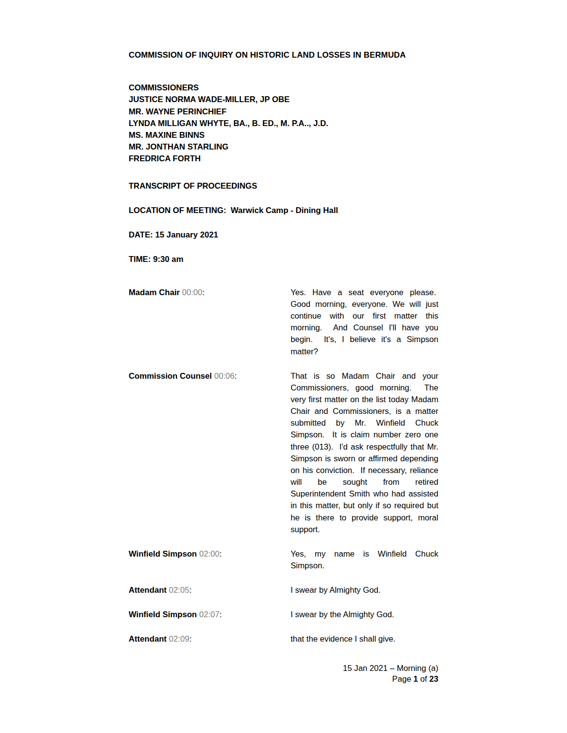COMMISSION OF INQUIRY ON HISTORIC LAND LOSSES IN BERMUDA
COMMISSIONERS
JUSTICE NORMA WADE-MILLER, JP OBE
MR. WAYNE PERINCHIEF
LYNDA MILLIGAN WHYTE, BA., B. ED., M. P.A.., J.D.
MS. MAXINE BINNS
MR. JONTHAN STARLING
FREDRICA FORTH
TRANSCRIPT OF PROCEEDINGS
LOCATION OF MEETING: Warwick Camp - Dining Hall
DATE: 15 January 2021
TIME: 9:30 am
Madam Chair 00:00:
Yes. Have a seat everyone please. Good morning, everyone. We will just continue with our first matter this morning. And Counsel I'll have you begin. It's, I believe it's a Simpson matter?
Commission Counsel 00:06:
That is so Madam Chair and your Commissioners, good morning. The very first matter on the list today Madam Chair and Commissioners, is a matter submitted by Mr. Winfield Chuck Simpson. It is claim number zero one three (013). I'd ask respectfully that Mr. Simpson is sworn or affirmed depending on his conviction. If necessary, reliance will be sought from retired Superintendent Smith who had assisted in this matter, but only if so required but he is there to provide support, moral support.
Winfield Simpson 02:00:
Yes, my name is Winfield Chuck Simpson.
Attendant 02:05:
I swear by Almighty God.
Winfield Simpson 02:07:
I swear by the Almighty God.
Attendant 02:09:
that the evidence I shall give.
15 Jan 2021 – Morning (a)
Page 1 of 23